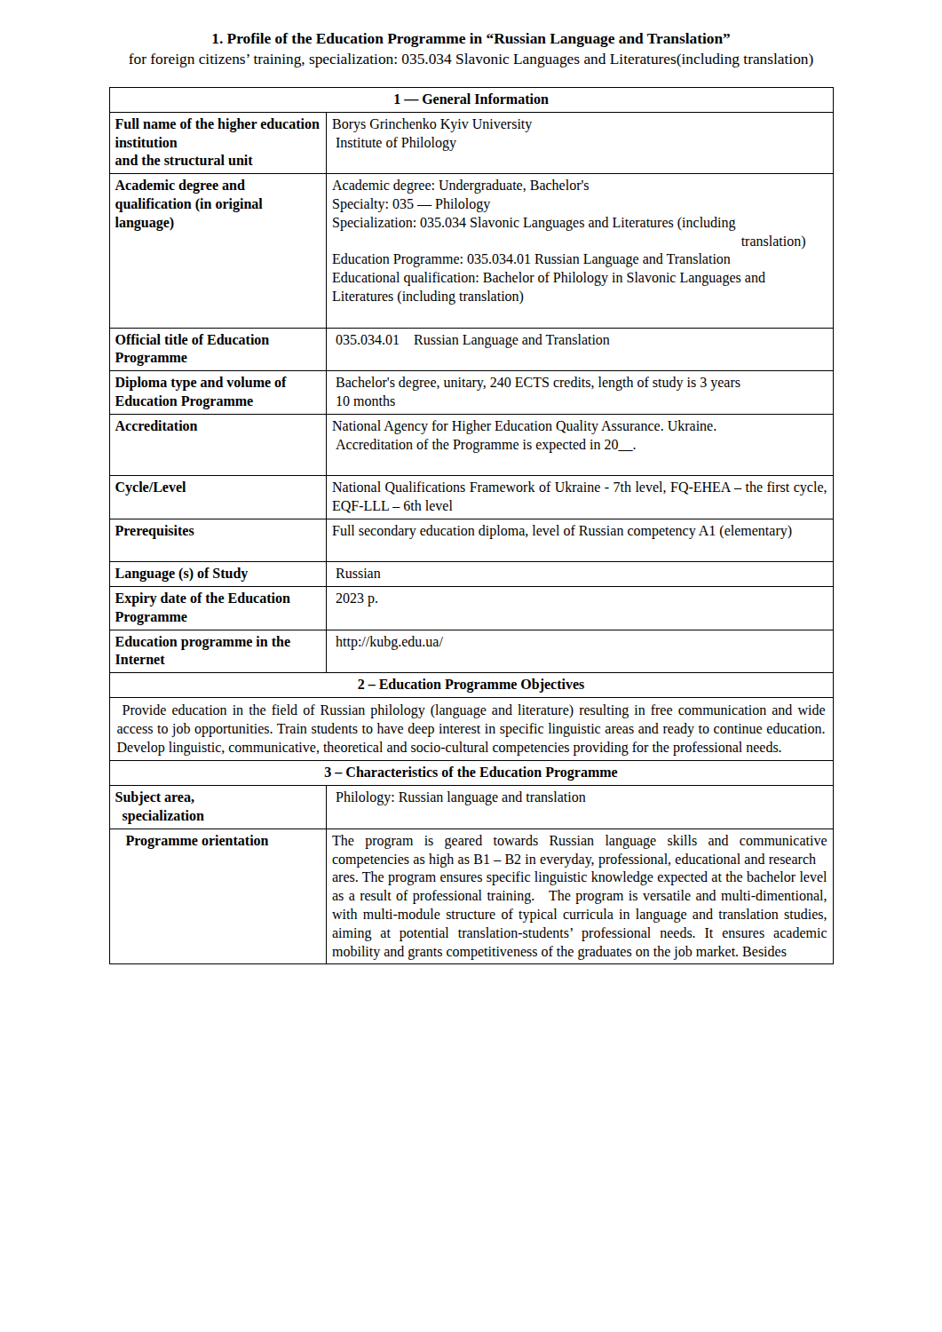1. Profile of the Education Programme in “Russian Language and Translation”
for foreign citizens’ training, specialization: 035.034 Slavonic Languages and Literatures(including translation)
| 1 — General Information |
| Full name of the higher education institution and the structural unit | Borys Grinchenko Kyiv University Institute of Philology |
| Academic degree and qualification (in original language) | Academic degree: Undergraduate, Bachelor's Specialty: 035 — Philology Specialization: 035.034 Slavonic Languages and Literatures (including translation) Education Programme: 035.034.01 Russian Language and Translation Educational qualification: Bachelor of Philology in Slavonic Languages and Literatures (including translation) |
| Official title of Education Programme | 035.034.01 Russian Language and Translation |
| Diploma type and volume of Education Programme | Bachelor's degree, unitary, 240 ECTS credits, length of study is 3 years 10 months |
| Accreditation | National Agency for Higher Education Quality Assurance. Ukraine. Accreditation of the Programme is expected in 20__. |
| Cycle/Level | National Qualifications Framework of Ukraine - 7th level, FQ-EHEA – the first cycle, EQF-LLL – 6th level |
| Prerequisites | Full secondary education diploma, level of Russian competency A1 (elementary) |
| Language (s) of Study | Russian |
| Expiry date of the Education Programme | 2023 p. |
| Education programme in the Internet | http://kubg.edu.ua/ |
| 2 – Education Programme Objectives |
| Provide education in the field of Russian philology (language and literature) resulting in free communication and wide access to job opportunities. Train students to have deep interest in specific linguistic areas and ready to continue education. Develop linguistic, communicative, theoretical and socio-cultural competencies providing for the professional needs. |
| 3 – Characteristics of the Education Programme |
| Subject area, specialization | Philology: Russian language and translation |
| Programme orientation | The program is geared towards Russian language skills and communicative competencies as high as B1 – B2 in everyday, professional, educational and research ares. The program ensures specific linguistic knowledge expected at the bachelor level as a result of professional training. The program is versatile and multi-dimentional, with multi-module structure of typical curricula in language and translation studies, aiming at potential translation-students’ professional needs. It ensures academic mobility and grants competitiveness of the graduates on the job market. Besides |